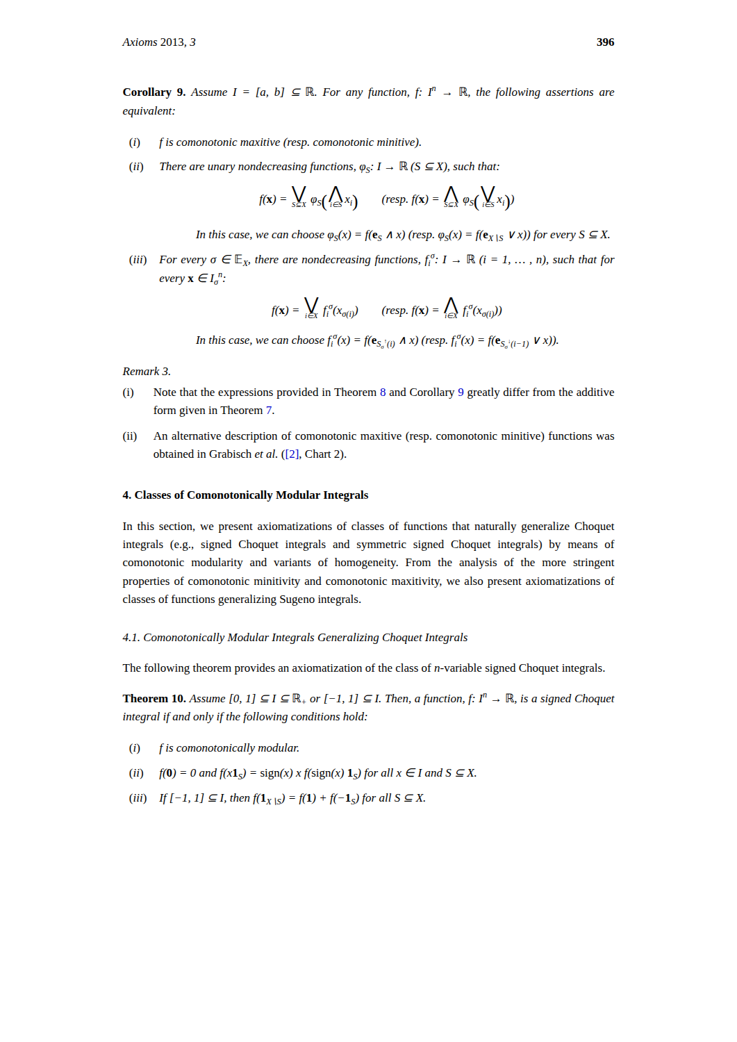Axioms 2013, 3 396
Corollary 9. Assume I = [a, b] ⊆ ℝ. For any function, f: In → ℝ, the following assertions are equivalent:
(i) f is comonotonic maxitive (resp. comonotonic minitive).
(ii) There are unary nondecreasing functions, φS: I → ℝ (S ⊆ X), such that:
f(x) = ⋁S⊆X φS(⋀i∈S xi) (resp. f(x) = ⋀S⊆X φS(⋁i∈S xi))
In this case, we can choose φS(x) = f(eS ∧ x) (resp. φS(x) = f(eX∖S ∨ x)) for every S ⊆ X.
(iii) For every σ ∈ 𝔼X, there are nondecreasing functions, fiσ: I → ℝ (i = 1, … , n), such that for every x ∈ Iσn:
f(x) = ⋁i∈X fiσ(xσ(i)) (resp. f(x) = ⋀i∈X fiσ(xσ(i)))
In this case, we can choose fiσ(x) = f(eSσ↑(i) ∧ x) (resp. fiσ(x) = f(eSσ↓(i−1) ∨ x)).
Remark 3.
(i) Note that the expressions provided in Theorem 8 and Corollary 9 greatly differ from the additive form given in Theorem 7.
(ii) An alternative description of comonotonic maxitive (resp. comonotonic minitive) functions was obtained in Grabisch et al. ([2], Chart 2).
4. Classes of Comonotonically Modular Integrals
In this section, we present axiomatizations of classes of functions that naturally generalize Choquet integrals (e.g., signed Choquet integrals and symmetric signed Choquet integrals) by means of comonotonic modularity and variants of homogeneity. From the analysis of the more stringent properties of comonotonic minitivity and comonotonic maxitivity, we also present axiomatizations of classes of functions generalizing Sugeno integrals.
4.1. Comonotonically Modular Integrals Generalizing Choquet Integrals
The following theorem provides an axiomatization of the class of n-variable signed Choquet integrals.
Theorem 10. Assume [0, 1] ⊆ I ⊆ ℝ+ or [−1, 1] ⊆ I. Then, a function, f: In → ℝ, is a signed Choquet integral if and only if the following conditions hold:
(i) f is comonotonically modular.
(ii) f(0) = 0 and f(x 1S) = sign(x) x f(sign(x) 1S) for all x ∈ I and S ⊆ X.
(iii) If [−1, 1] ⊆ I, then f(1X∖S) = f(1) + f(−1S) for all S ⊆ X.